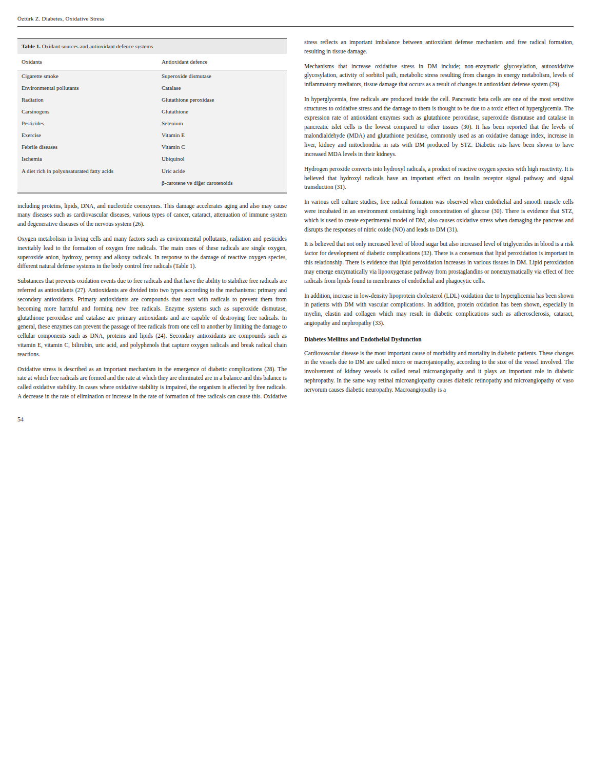Öztürk Z. Diabetes, Oxidative Stress
Table 1. Oxidant sources and antioxidant defence systems
| Oxidants | Antioxidant defence |
| --- | --- |
| Cigarette smoke | Superoxide dismutase |
| Environmental pollutants | Catalase |
| Radiation | Glutathione peroxidase |
| Carsinogens | Glutathione |
| Pesticides | Selenium |
| Exercise | Vitamin E |
| Febrile diseases | Vitamin C |
| Ischemia | Ubiquinol |
| A diet rich in polyunsaturated fatty acids | Uric acide |
| | β-carotene ve diğer carotenoids |
including proteins, lipids, DNA, and nucleotide coenzymes. This damage accelerates aging and also may cause many diseases such as cardiovascular diseases, various types of cancer, cataract, attenuation of immune system and degenerative diseases of the nervous system (26).
Oxygen metabolism in living cells and many factors such as environmental pollutants, radiation and pesticides inevitably lead to the formation of oxygen free radicals. The main ones of these radicals are single oxygen, superoxide anion, hydroxy, peroxy and alkoxy radicals. In response to the damage of reactive oxygen species, different natural defense systems in the body control free radicals (Table 1).
Substances that prevents oxidation events due to free radicals and that have the ability to stabilize free radicals are referred as antioxidants (27). Antioxidants are divided into two types according to the mechanisms: primary and secondary antioxidants. Primary antioxidants are compounds that react with radicals to prevent them from becoming more harmful and forming new free radicals. Enzyme systems such as superoxide dismutase, glutathione peroxidase and catalase are primary antioxidants and are capable of destroying free radicals. In general, these enzymes can prevent the passage of free radicals from one cell to another by limiting the damage to cellular components such as DNA, proteins and lipids (24). Secondary antioxidants are compounds such as vitamin E, vitamin C, bilirubin, uric acid, and polyphenols that capture oxygen radicals and break radical chain reactions.
Oxidative stress is described as an important mechanism in the emergence of diabetic complications (28). The rate at which free radicals are formed and the rate at which they are eliminated are in a balance and this balance is called oxidative stability. In cases where oxidative stability is impaired, the organism is affected by free radicals. A decrease in the rate of elimination or increase in the rate of formation of free radicals can cause this. Oxidative stress reflects an important imbalance between antioxidant defense mechanism and free radical formation, resulting in tissue damage.
Mechanisms that increase oxidative stress in DM include; non-enzymatic glycosylation, autooxidative glycosylation, activity of sorbitol path, metabolic stress resulting from changes in energy metabolism, levels of inflammatory mediators, tissue damage that occurs as a result of changes in antioxidant defense system (29).
In hyperglycemia, free radicals are produced inside the cell. Pancreatic beta cells are one of the most sensitive structures to oxidative stress and the damage to them is thought to be due to a toxic effect of hyperglycemia. The expression rate of antioxidant enzymes such as glutathione peroxidase, superoxide dismutase and catalase in pancreatic islet cells is the lowest compared to other tissues (30). It has been reported that the levels of malondialdehyde (MDA) and glutathione pexidase, commonly used as an oxidative damage index, increase in liver, kidney and mitochondria in rats with DM produced by STZ. Diabetic rats have been shown to have increased MDA levels in their kidneys.
Hydrogen peroxide converts into hydroxyl radicals, a product of reactive oxygen species with high reactivity. It is believed that hydroxyl radicals have an important effect on insulin receptor signal pathway and signal transduction (31).
In various cell culture studies, free radical formation was observed when endothelial and smooth muscle cells were incubated in an environment containing high concentration of glucose (30). There is evidence that STZ, which is used to create experimental model of DM, also causes oxidative stress when damaging the pancreas and disrupts the responses of nitric oxide (NO) and leads to DM (31).
It is believed that not only increased level of blood sugar but also increased level of triglycerides in blood is a risk factor for development of diabetic complications (32). There is a consensus that lipid peroxidation is important in this relationship. There is evidence that lipid peroxidation increases in various tissues in DM. Lipid peroxidation may emerge enzymatically via lipooxygenase pathway from prostaglandins or nonenzymatically via effect of free radicals from lipids found in membranes of endothelial and phagocytic cells.
In addition, increase in low-density lipoprotein cholesterol (LDL) oxidation due to hyperglicemia has been shown in patients with DM with vascular complications. In addition, protein oxidation has been shown, especially in myelin, elastin and collagen which may result in diabetic complications such as atherosclerosis, cataract, angiopathy and nephropathy (33).
Diabetes Mellitus and Endothelial Dysfunction
Cardiovascular disease is the most important cause of morbidity and mortality in diabetic patients. These changes in the vessels due to DM are called micro or macrojaniopathy, according to the size of the vessel involved. The involvement of kidney vessels is called renal microangiopathy and it plays an important role in diabetic nephropathy. In the same way retinal microangiopathy causes diabetic retinopathy and microangiopathy of vaso nervorum causes diabetic neuropathy. Macroangiopathy is a
54